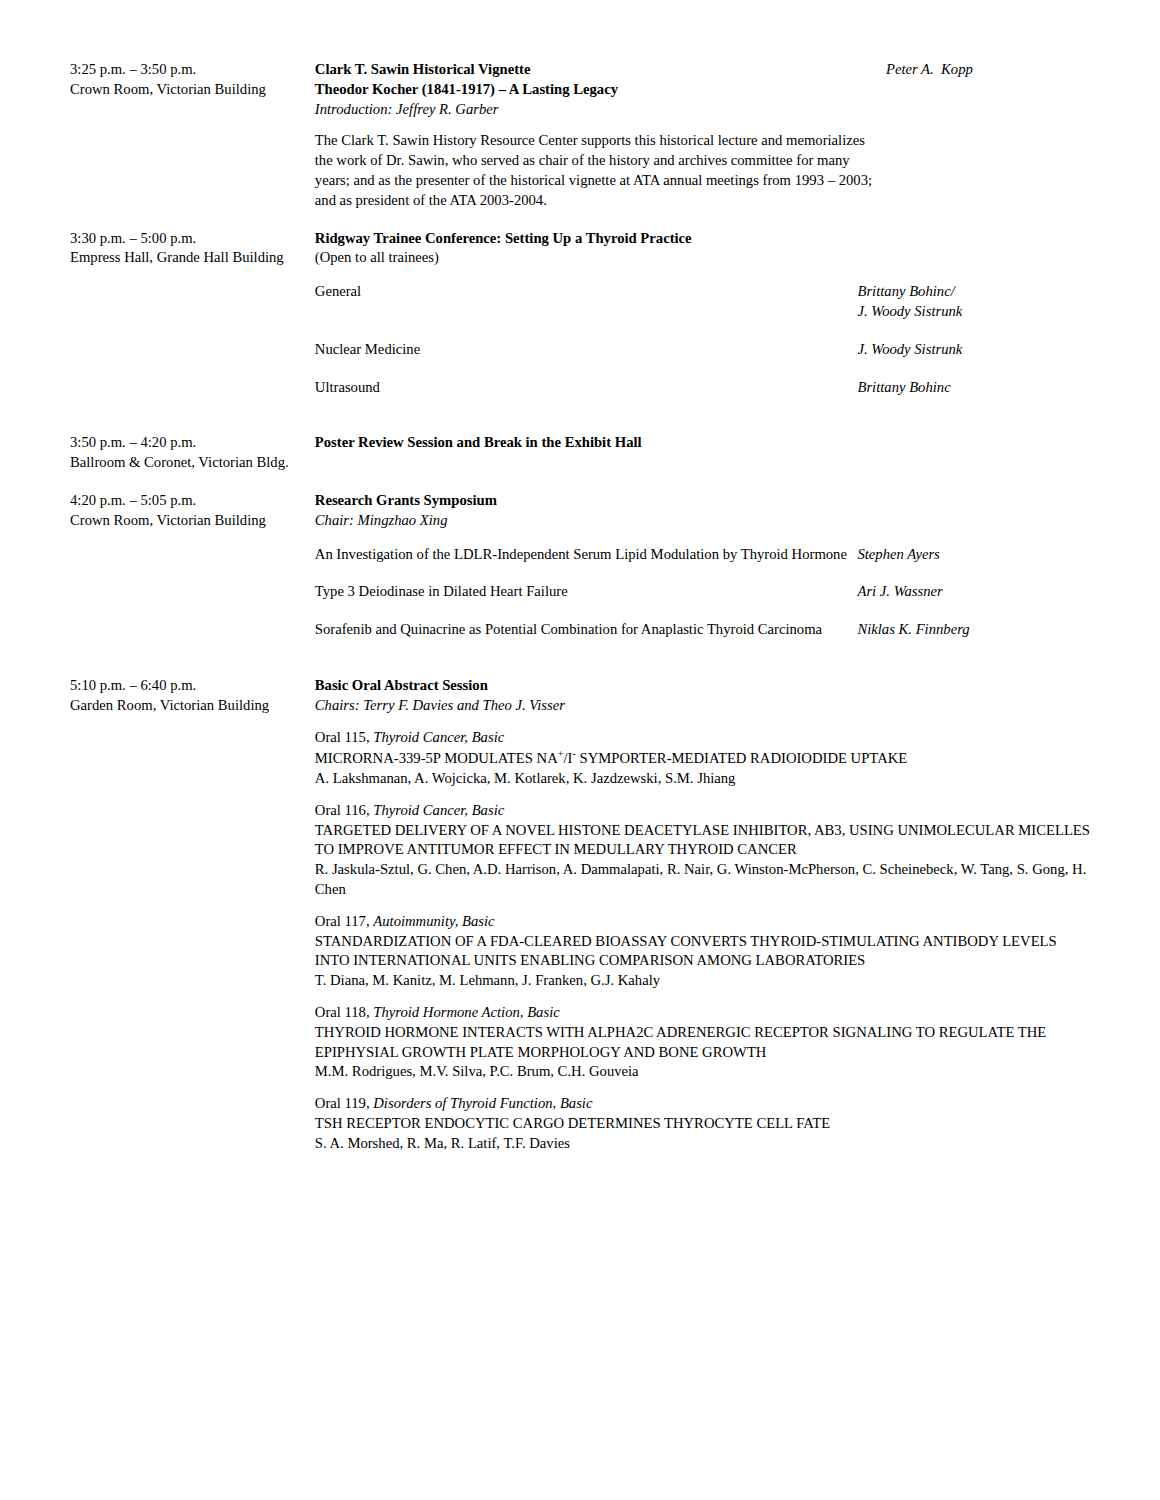| 3:25 p.m. – 3:50 p.m. Crown Room, Victorian Building | Clark T. Sawin Historical Vignette Theodor Kocher (1841-1917) – A Lasting Legacy Introduction: Jeffrey R. Garber The Clark T. Sawin History Resource Center supports this historical lecture and memorializes the work of Dr. Sawin, who served as chair of the history and archives committee for many years; and as the presenter of the historical vignette at ATA annual meetings from 1993 – 2003; and as president of the ATA 2003-2004. | Peter A. Kopp |
| 3:30 p.m. – 5:00 p.m. Empress Hall, Grande Hall Building | Ridgway Trainee Conference: Setting Up a Thyroid Practice (Open to all trainees) / General / Brittany Bohinc/ J. Woody Sistrunk / / Nuclear Medicine / J. Woody Sistrunk / / Ultrasound / Brittany Bohinc / |
| 3:50 p.m. – 4:20 p.m. Ballroom & Coronet, Victorian Bldg. | Poster Review Session and Break in the Exhibit Hall |
| 4:20 p.m. – 5:05 p.m. Crown Room, Victorian Building | Research Grants Symposium Chair: Mingzhao Xing / An Investigation of the LDLR-Independent Serum Lipid Modulation by Thyroid Hormone / Stephen Ayers / / Type 3 Deiodinase in Dilated Heart Failure / Ari J. Wassner / / Sorafenib and Quinacrine as Potential Combination for Anaplastic Thyroid Carcinoma / Niklas K. Finnberg / |
| 5:10 p.m. – 6:40 p.m. Garden Room, Victorian Building | Basic Oral Abstract Session Chairs: Terry F. Davies and Theo J. Visser Oral 115, Thyroid Cancer, Basic MICRORNA-339-5P MODULATES NA + /I - SYMPORTER-MEDIATED RADIOIODIDE UPTAKE A. Lakshmanan, A. Wojcicka, M. Kotlarek, K. Jazdzewski, S.M. Jhiang Oral 116, Thyroid Cancer, Basic TARGETED DELIVERY OF A NOVEL HISTONE DEACETYLASE INHIBITOR, AB3, USING UNIMOLECULAR MICELLES TO IMPROVE ANTITUMOR EFFECT IN MEDULLARY THYROID CANCER R. Jaskula-Sztul, G. Chen, A.D. Harrison, A. Dammalapati, R. Nair, G. Winston-McPherson, C. Scheinebeck, W. Tang, S. Gong, H. Chen Oral 117, Autoimmunity, Basic STANDARDIZATION OF A FDA-CLEARED BIOASSAY CONVERTS THYROID-STIMULATING ANTIBODY LEVELS INTO INTERNATIONAL UNITS ENABLING COMPARISON AMONG LABORATORIES T. Diana, M. Kanitz, M. Lehmann, J. Franken, G.J. Kahaly Oral 118, Thyroid Hormone Action, Basic THYROID HORMONE INTERACTS WITH ALPHA2C ADRENERGIC RECEPTOR SIGNALING TO REGULATE THE EPIPHYSIAL GROWTH PLATE MORPHOLOGY AND BONE GROWTH M.M. Rodrigues, M.V. Silva, P.C. Brum, C.H. Gouveia Oral 119, Disorders of Thyroid Function, Basic TSH RECEPTOR ENDOCYTIC CARGO DETERMINES THYROCYTE CELL FATE S. A. Morshed, R. Ma, R. Latif, T.F. Davies |